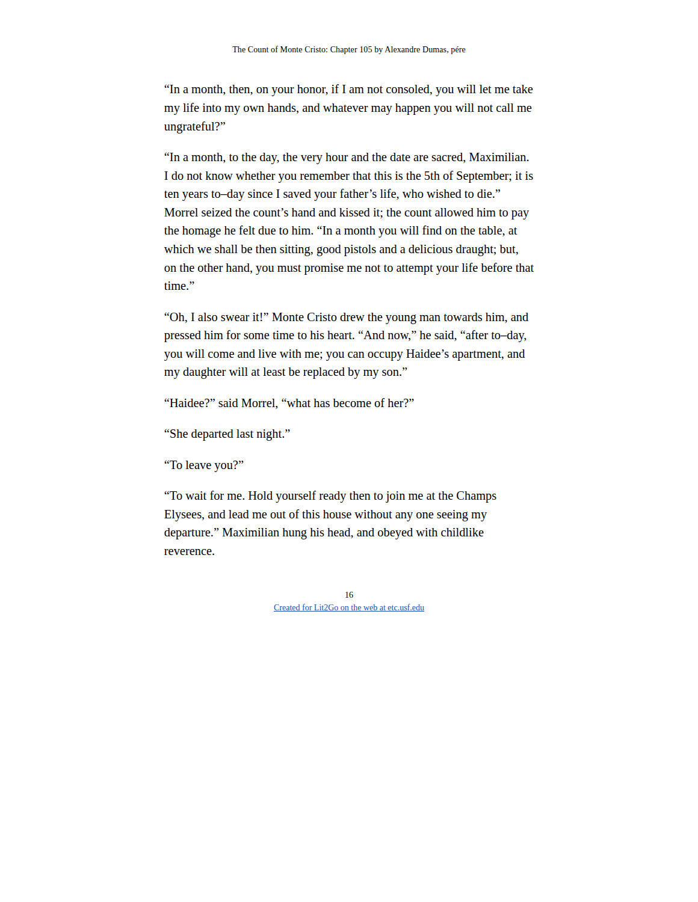The Count of Monte Cristo: Chapter 105 by Alexandre Dumas, pére
“In a month, then, on your honor, if I am not consoled, you will let me take my life into my own hands, and whatever may happen you will not call me ungrateful?”
“In a month, to the day, the very hour and the date are sacred, Maximilian. I do not know whether you remember that this is the 5th of September; it is ten years to–day since I saved your father’s life, who wished to die.” Morrel seized the count’s hand and kissed it; the count allowed him to pay the homage he felt due to him. “In a month you will find on the table, at which we shall be then sitting, good pistols and a delicious draught; but, on the other hand, you must promise me not to attempt your life before that time.”
“Oh, I also swear it!” Monte Cristo drew the young man towards him, and pressed him for some time to his heart. “And now,” he said, “after to–day, you will come and live with me; you can occupy Haidee’s apartment, and my daughter will at least be replaced by my son.”
“Haidee?” said Morrel, “what has become of her?”
“She departed last night.”
“To leave you?”
“To wait for me. Hold yourself ready then to join me at the Champs Elysees, and lead me out of this house without any one seeing my departure.” Maximilian hung his head, and obeyed with childlike reverence.
16 Created for Lit2Go on the web at etc.usf.edu